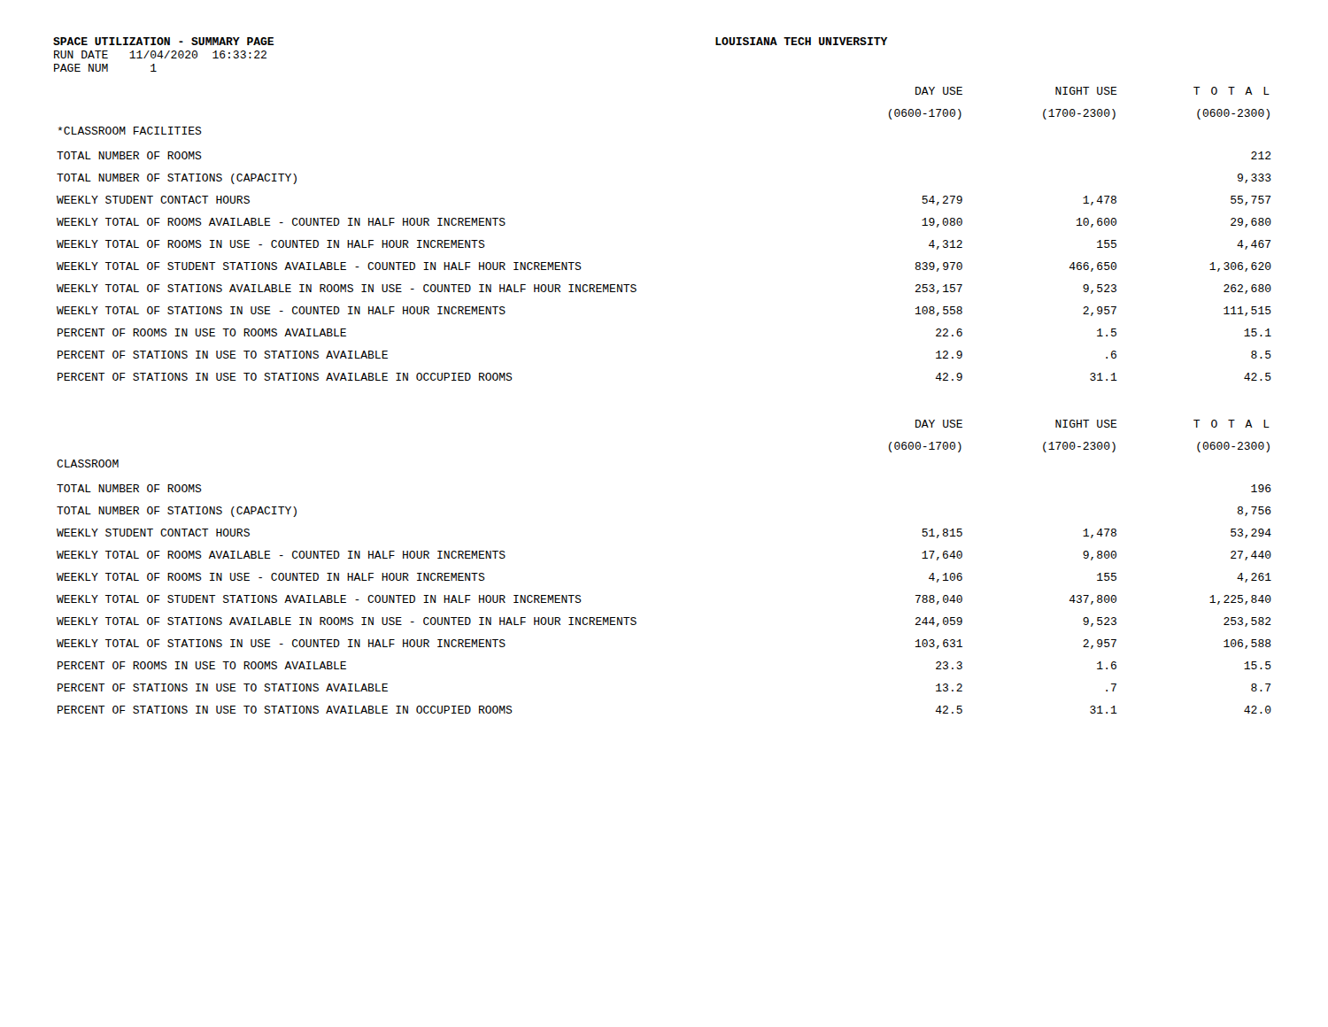SPACE UTILIZATION - SUMMARY PAGE RUN DATE 11/04/2020 16:33:22 PAGE NUM 1
LOUISIANA TECH UNIVERSITY
| | DAY USE | NIGHT USE | T O T A L |
| | (0600-1700) | (1700-2300) | (0600-2300) |
| *CLASSROOM FACILITIES | | | |
| TOTAL NUMBER OF ROOMS | | | 212 |
| TOTAL NUMBER OF STATIONS (CAPACITY) | | | 9,333 |
| WEEKLY STUDENT CONTACT HOURS | 54,279 | 1,478 | 55,757 |
| WEEKLY TOTAL OF ROOMS AVAILABLE - COUNTED IN HALF HOUR INCREMENTS | 19,080 | 10,600 | 29,680 |
| WEEKLY TOTAL OF ROOMS IN USE - COUNTED IN HALF HOUR INCREMENTS | 4,312 | 155 | 4,467 |
| WEEKLY TOTAL OF STUDENT STATIONS AVAILABLE - COUNTED IN HALF HOUR INCREMENTS | 839,970 | 466,650 | 1,306,620 |
| WEEKLY TOTAL OF STATIONS AVAILABLE IN ROOMS IN USE - COUNTED IN HALF HOUR INCREMENTS | 253,157 | 9,523 | 262,680 |
| WEEKLY TOTAL OF STATIONS IN USE - COUNTED IN HALF HOUR INCREMENTS | 108,558 | 2,957 | 111,515 |
| PERCENT OF ROOMS IN USE TO ROOMS AVAILABLE | 22.6 | 1.5 | 15.1 |
| PERCENT OF STATIONS IN USE TO STATIONS AVAILABLE | 12.9 | .6 | 8.5 |
| PERCENT OF STATIONS IN USE TO STATIONS AVAILABLE IN OCCUPIED ROOMS | 42.9 | 31.1 | 42.5 |
| | DAY USE | NIGHT USE | T O T A L |
| | (0600-1700) | (1700-2300) | (0600-2300) |
| CLASSROOM | | | |
| TOTAL NUMBER OF ROOMS | | | 196 |
| TOTAL NUMBER OF STATIONS (CAPACITY) | | | 8,756 |
| WEEKLY STUDENT CONTACT HOURS | 51,815 | 1,478 | 53,294 |
| WEEKLY TOTAL OF ROOMS AVAILABLE - COUNTED IN HALF HOUR INCREMENTS | 17,640 | 9,800 | 27,440 |
| WEEKLY TOTAL OF ROOMS IN USE - COUNTED IN HALF HOUR INCREMENTS | 4,106 | 155 | 4,261 |
| WEEKLY TOTAL OF STUDENT STATIONS AVAILABLE - COUNTED IN HALF HOUR INCREMENTS | 788,040 | 437,800 | 1,225,840 |
| WEEKLY TOTAL OF STATIONS AVAILABLE IN ROOMS IN USE - COUNTED IN HALF HOUR INCREMENTS | 244,059 | 9,523 | 253,582 |
| WEEKLY TOTAL OF STATIONS IN USE - COUNTED IN HALF HOUR INCREMENTS | 103,631 | 2,957 | 106,588 |
| PERCENT OF ROOMS IN USE TO ROOMS AVAILABLE | 23.3 | 1.6 | 15.5 |
| PERCENT OF STATIONS IN USE TO STATIONS AVAILABLE | 13.2 | .7 | 8.7 |
| PERCENT OF STATIONS IN USE TO STATIONS AVAILABLE IN OCCUPIED ROOMS | 42.5 | 31.1 | 42.0 |